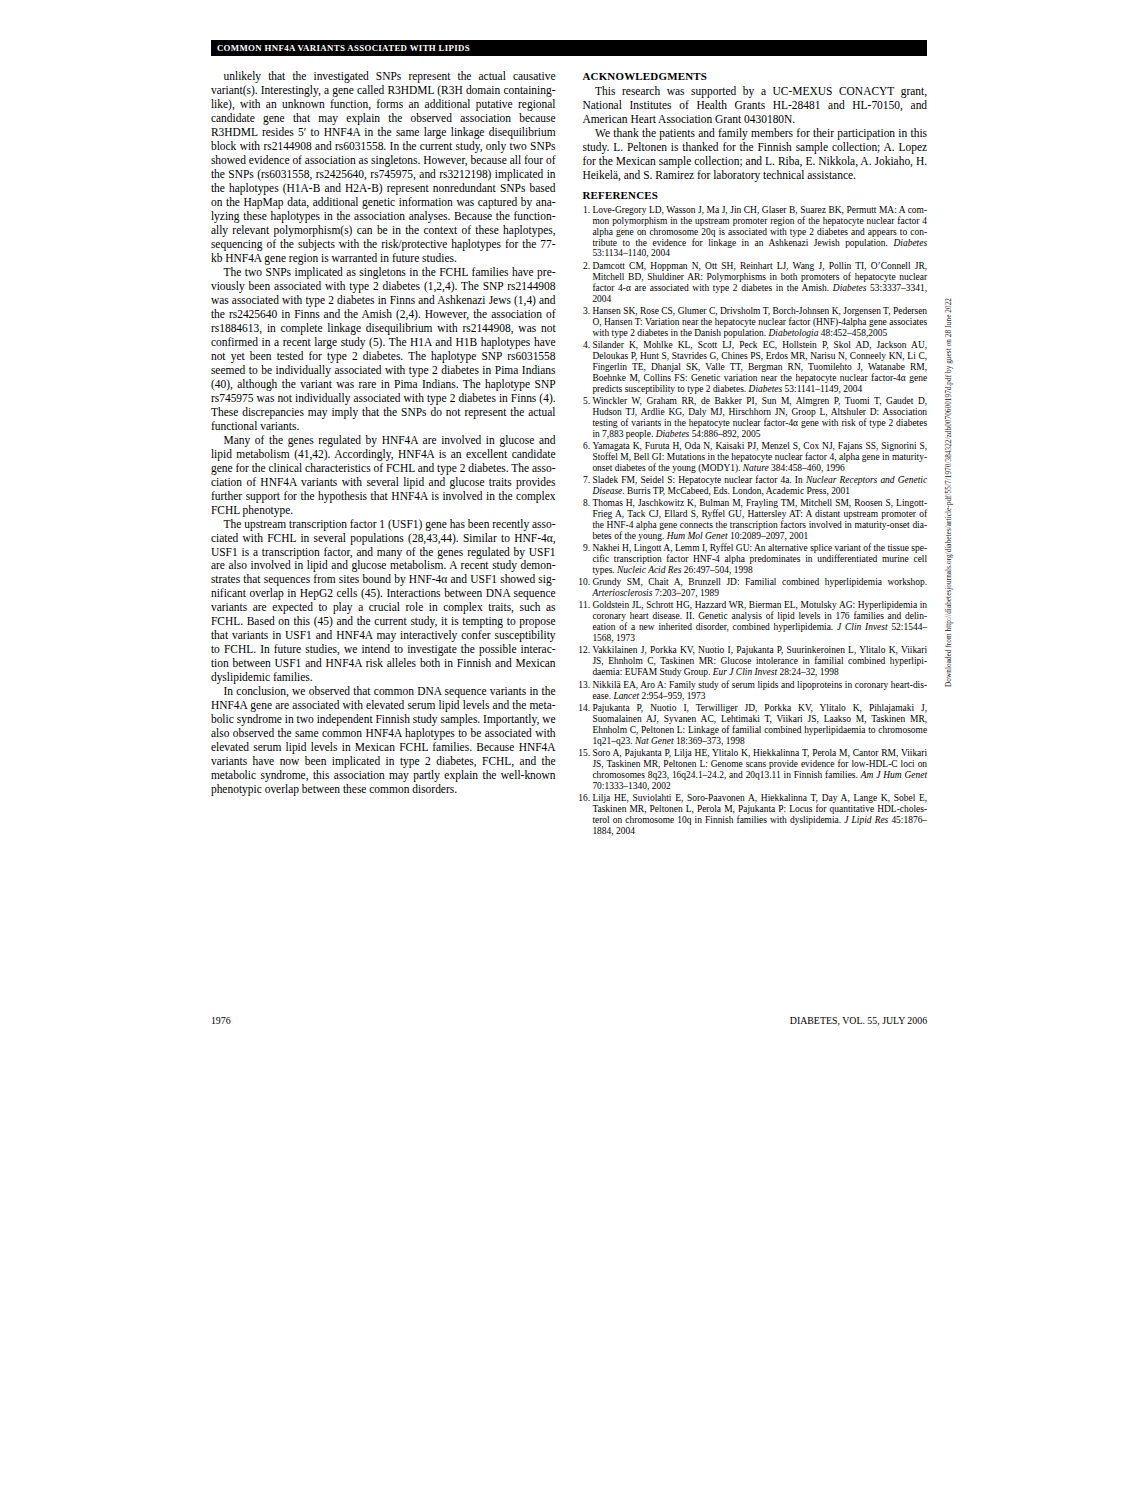Common HNF4A variants associated with lipids
Downloaded from http://diabetesjournals.org/diabetes/article-pdf/55/7/1970/384322/zdb0070600197d.pdf by guest on 28 June 2022
unlikely that the investigated SNPs represent the actual causative variant(s). Interestingly, a gene called R3HDML (R3H domain containing-like), with an unknown function, forms an additional putative regional candidate gene that may explain the observed association because R3HDML resides 5′ to HNF4A in the same large linkage disequilibrium block with rs2144908 and rs6031558. In the current study, only two SNPs showed evidence of association as singletons. However, because all four of the SNPs (rs6031558, rs2425640, rs745975, and rs3212198) implicated in the haplotypes (H1A-B and H2A-B) represent nonredundant SNPs based on the HapMap data, additional genetic information was captured by analyzing these haplotypes in the association analyses. Because the functionally relevant polymorphism(s) can be in the context of these haplotypes, sequencing of the subjects with the risk/protective haplotypes for the 77-kb HNF4A gene region is warranted in future studies.
The two SNPs implicated as singletons in the FCHL families have previously been associated with type 2 diabetes (1,2,4). The SNP rs2144908 was associated with type 2 diabetes in Finns and Ashkenazi Jews (1,4) and the rs2425640 in Finns and the Amish (2,4). However, the association of rs1884613, in complete linkage disequilibrium with rs2144908, was not confirmed in a recent large study (5). The H1A and H1B haplotypes have not yet been tested for type 2 diabetes. The haplotype SNP rs6031558 seemed to be individually associated with type 2 diabetes in Pima Indians (40), although the variant was rare in Pima Indians. The haplotype SNP rs745975 was not individually associated with type 2 diabetes in Finns (4). These discrepancies may imply that the SNPs do not represent the actual functional variants.
Many of the genes regulated by HNF4A are involved in glucose and lipid metabolism (41,42). Accordingly, HNF4A is an excellent candidate gene for the clinical characteristics of FCHL and type 2 diabetes. The association of HNF4A variants with several lipid and glucose traits provides further support for the hypothesis that HNF4A is involved in the complex FCHL phenotype.
The upstream transcription factor 1 (USF1) gene has been recently associated with FCHL in several populations (28,43,44). Similar to HNF-4α, USF1 is a transcription factor, and many of the genes regulated by USF1 are also involved in lipid and glucose metabolism. A recent study demonstrates that sequences from sites bound by HNF-4α and USF1 showed significant overlap in HepG2 cells (45). Interactions between DNA sequence variants are expected to play a crucial role in complex traits, such as FCHL. Based on this (45) and the current study, it is tempting to propose that variants in USF1 and HNF4A may interactively confer susceptibility to FCHL. In future studies, we intend to investigate the possible interaction between USF1 and HNF4A risk alleles both in Finnish and Mexican dyslipidemic families.
In conclusion, we observed that common DNA sequence variants in the HNF4A gene are associated with elevated serum lipid levels and the metabolic syndrome in two independent Finnish study samples. Importantly, we also observed the same common HNF4A haplotypes to be associated with elevated serum lipid levels in Mexican FCHL families. Because HNF4A variants have now been implicated in type 2 diabetes, FCHL, and the metabolic syndrome, this association may partly explain the well-known phenotypic overlap between these common disorders.
Acknowledgments
This research was supported by a UC-MEXUS CONACYT grant, National Institutes of Health Grants HL-28481 and HL-70150, and American Heart Association Grant 0430180N.
We thank the patients and family members for their participation in this study. L. Peltonen is thanked for the Finnish sample collection; A. Lopez for the Mexican sample collection; and L. Riba, E. Nikkola, A. Jokiaho, H. Heikelä, and S. Ramirez for laboratory technical assistance.
References
Love-Gregory LD, Wasson J, Ma J, Jin CH, Glaser B, Suarez BK, Permutt MA: A common polymorphism in the upstream promoter region of the hepatocyte nuclear factor 4 alpha gene on chromosome 20q is associated with type 2 diabetes and appears to contribute to the evidence for linkage in an Ashkenazi Jewish population. Diabetes 53:1134–1140, 2004
Damcott CM, Hoppman N, Ott SH, Reinhart LJ, Wang J, Pollin TI, O’Connell JR, Mitchell BD, Shuldiner AR: Polymorphisms in both promoters of hepatocyte nuclear factor 4-α are associated with type 2 diabetes in the Amish. Diabetes 53:3337–3341, 2004
Hansen SK, Rose CS, Glumer C, Drivsholm T, Borch-Johnsen K, Jorgensen T, Pedersen O, Hansen T: Variation near the hepatocyte nuclear factor (HNF)-4alpha gene associates with type 2 diabetes in the Danish population. Diabetologia 48:452–458,2005
Silander K, Mohlke KL, Scott LJ, Peck EC, Hollstein P, Skol AD, Jackson AU, Deloukas P, Hunt S, Stavrides G, Chines PS, Erdos MR, Narisu N, Conneely KN, Li C, Fingerlin TE, Dhanjal SK, Valle TT, Bergman RN, Tuomilehto J, Watanabe RM, Boehnke M, Collins FS: Genetic variation near the hepatocyte nuclear factor-4α gene predicts susceptibility to type 2 diabetes. Diabetes 53:1141–1149, 2004
Winckler W, Graham RR, de Bakker PI, Sun M, Almgren P, Tuomi T, Gaudet D, Hudson TJ, Ardlie KG, Daly MJ, Hirschhorn JN, Groop L, Altshuler D: Association testing of variants in the hepatocyte nuclear factor-4α gene with risk of type 2 diabetes in 7,883 people. Diabetes 54:886–892, 2005
Yamagata K, Furuta H, Oda N, Kaisaki PJ, Menzel S, Cox NJ, Fajans SS, Signorini S, Stoffel M, Bell GI: Mutations in the hepatocyte nuclear factor 4, alpha gene in maturity-onset diabetes of the young (MODY1). Nature 384:458–460, 1996
Sladek FM, Seidel S: Hepatocyte nuclear factor 4a. In Nuclear Receptors and Genetic Disease. Burris TP, McCabeed, Eds. London, Academic Press, 2001
Thomas H, Jaschkowitz K, Bulman M, Frayling TM, Mitchell SM, Roosen S, Lingott-Frieg A, Tack CJ, Ellard S, Ryffel GU, Hattersley AT: A distant upstream promoter of the HNF-4 alpha gene connects the transcription factors involved in maturity-onset diabetes of the young. Hum Mol Genet 10:2089–2097, 2001
Nakhei H, Lingott A, Lemm I, Ryffel GU: An alternative splice variant of the tissue specific transcription factor HNF-4 alpha predominates in undifferentiated murine cell types. Nucleic Acid Res 26:497–504, 1998
Grundy SM, Chait A, Brunzell JD: Familial combined hyperlipidemia workshop. Arteriosclerosis 7:203–207, 1989
Goldstein JL, Schrott HG, Hazzard WR, Bierman EL, Motulsky AG: Hyperlipidemia in coronary heart disease. II. Genetic analysis of lipid levels in 176 families and delineation of a new inherited disorder, combined hyperlipidemia. J Clin Invest 52:1544–1568, 1973
Vakkilainen J, Porkka KV, Nuotio I, Pajukanta P, Suurinkeroinen L, Ylitalo K, Viikari JS, Ehnholm C, Taskinen MR: Glucose intolerance in familial combined hyperlipidaemia: EUFAM Study Group. Eur J Clin Invest 28:24–32, 1998
Nikkilä EA, Aro A: Family study of serum lipids and lipoproteins in coronary heart-disease. Lancet 2:954–959, 1973
Pajukanta P, Nuotio I, Terwilliger JD, Porkka KV, Ylitalo K, Pihlajamaki J, Suomalainen AJ, Syvanen AC, Lehtimaki T, Viikari JS, Laakso M, Taskinen MR, Ehnholm C, Peltonen L: Linkage of familial combined hyperlipidaemia to chromosome 1q21–q23. Nat Genet 18:369–373, 1998
Soro A, Pajukanta P, Lilja HE, Ylitalo K, Hiekkalinna T, Perola M, Cantor RM, Viikari JS, Taskinen MR, Peltonen L: Genome scans provide evidence for low-HDL-C loci on chromosomes 8q23, 16q24.1–24.2, and 20q13.11 in Finnish families. Am J Hum Genet 70:1333–1340, 2002
Lilja HE, Suviolahti E, Soro-Paavonen A, Hiekkalinna T, Day A, Lange K, Sobel E, Taskinen MR, Peltonen L, Perola M, Pajukanta P: Locus for quantitative HDL-cholesterol on chromosome 10q in Finnish families with dyslipidemia. J Lipid Res 45:1876–1884, 2004
1976 DIABETES, VOL. 55, JULY 2006